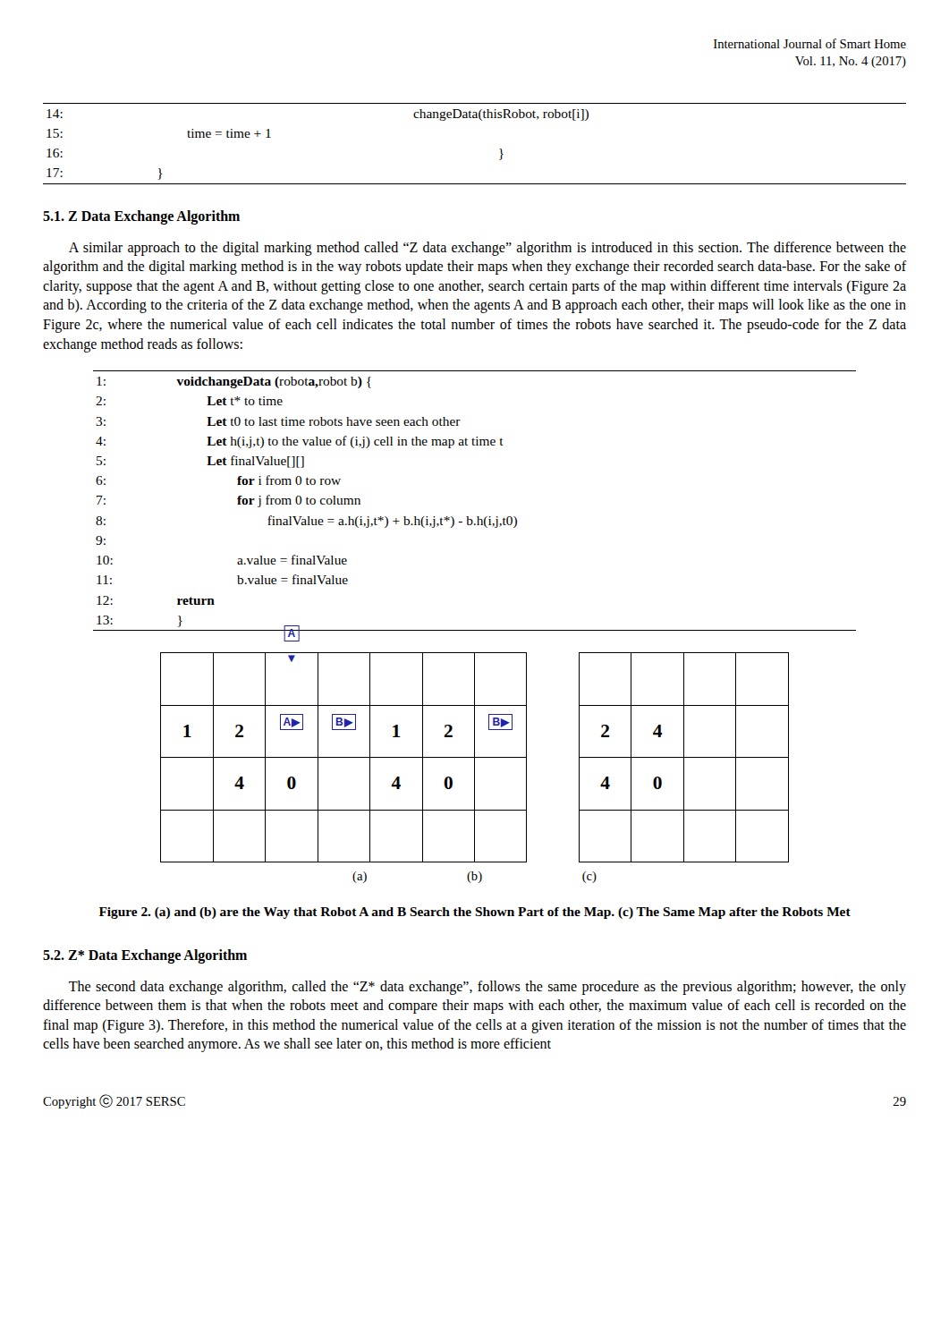International Journal of Smart Home
Vol. 11, No. 4 (2017)
| 14: | changeData(thisRobot, robot[i]) |
| 15: | time = time + 1 |
| 16: | } |
| 17: | } |
5.1. Z Data Exchange Algorithm
A similar approach to the digital marking method called “Z data exchange” algorithm is introduced in this section. The difference between the algorithm and the digital marking method is in the way robots update their maps when they exchange their recorded search data-base. For the sake of clarity, suppose that the agent A and B, without getting close to one another, search certain parts of the map within different time intervals (Figure 2a and b). According to the criteria of the Z data exchange method, when the agents A and B approach each other, their maps will look like as the one in Figure 2c, where the numerical value of each cell indicates the total number of times the robots have searched it. The pseudo-code for the Z data exchange method reads as follows:
| 1: | voidchangeData ( robot a, robot b ) { |
| 2: | Let t* to time |
| 3: | Let t0 to last time robots have seen each other |
| 4: | Let h(i,j,t) to the value of (i,j) cell in the map at time t |
| 5: | Let finalValue[][] |
| 6: | for i from 0 to row |
| 7: | for j from 0 to column |
| 8: | finalValue = a.h(i,j,t*) + b.h(i,j,t*) - b.h(i,j,t0) |
| 9: | |
| 10: | a.value = finalValue |
| 11: | b.value = finalValue |
| 12: | return |
| 13: | } |
| | | A ▼ | | | | | | | | | |
| 1 | 2 | A | B | 1 | 2 | B | | 2 | 4 | | |
| | 4 | 0 | | 4 | 0 | | | 4 | 0 | | |
(a) (b) (c)
Figure 2. (a) and (b) are the Way that Robot A and B Search the Shown Part of the Map. (c) The Same Map after the Robots Met
5.2. Z* Data Exchange Algorithm
The second data exchange algorithm, called the “Z* data exchange”, follows the same procedure as the previous algorithm; however, the only difference between them is that when the robots meet and compare their maps with each other, the maximum value of each cell is recorded on the final map (Figure 3). Therefore, in this method the numerical value of the cells at a given iteration of the mission is not the number of times that the cells have been searched anymore. As we shall see later on, this method is more efficient
Copyright ⓒ 2017 SERSC
29